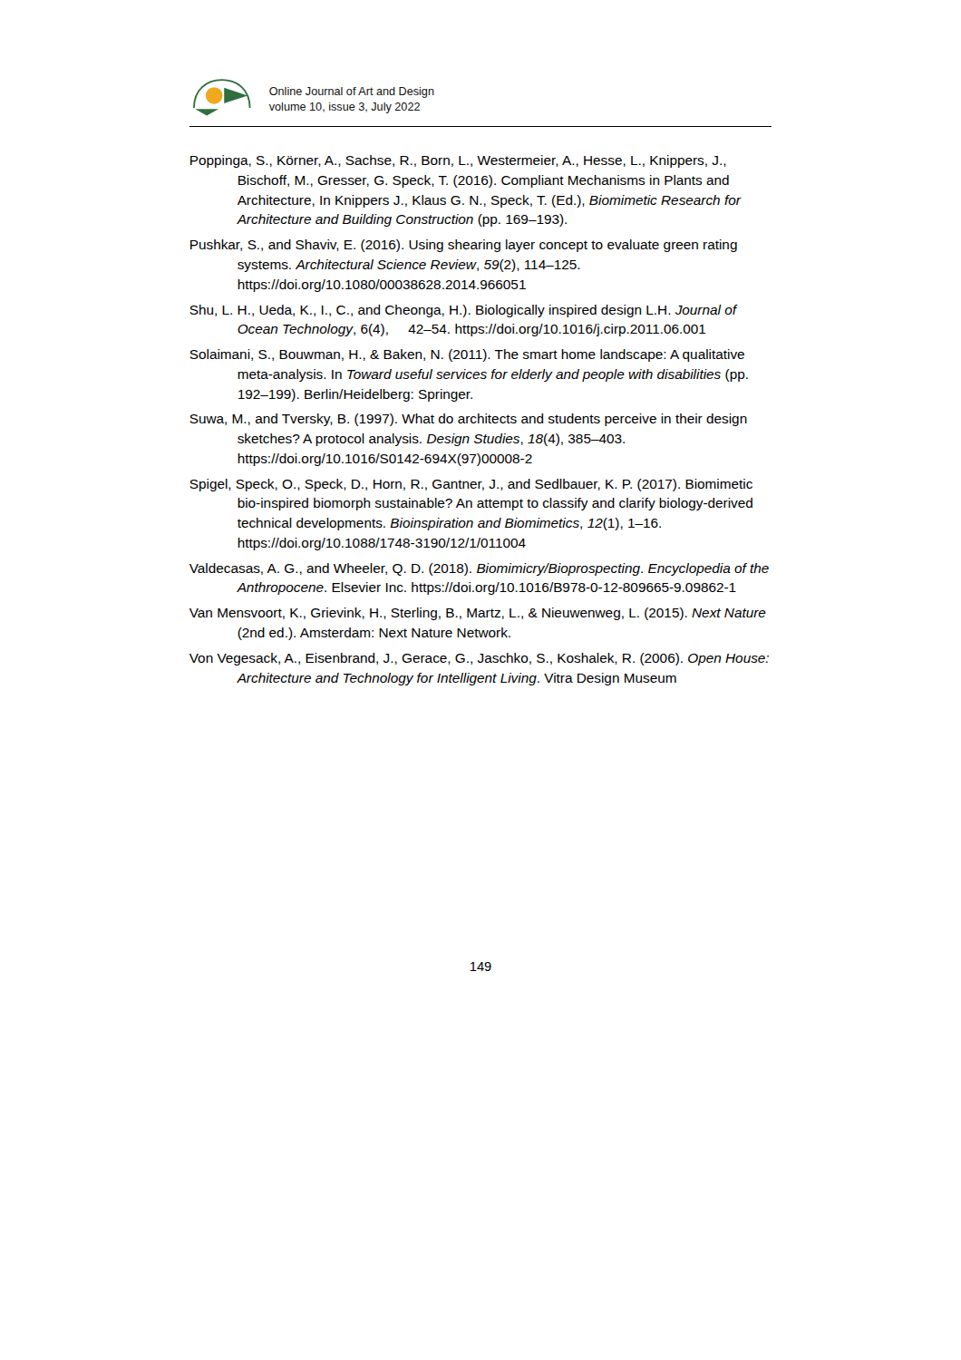Online Journal of Art and Design
volume 10, issue 3, July 2022
Poppinga, S., Körner, A., Sachse, R., Born, L., Westermeier, A., Hesse, L., Knippers, J., Bischoff, M., Gresser, G. Speck, T. (2016). Compliant Mechanisms in Plants and Architecture, In Knippers J., Klaus G. N., Speck, T. (Ed.), Biomimetic Research for Architecture and Building Construction (pp. 169–193).
Pushkar, S., and Shaviv, E. (2016). Using shearing layer concept to evaluate green rating systems. Architectural Science Review, 59(2), 114–125. https://doi.org/10.1080/00038628.2014.966051
Shu, L. H., Ueda, K., I., C., and Cheonga, H.). Biologically inspired design L.H. Journal of Ocean Technology, 6(4), 42–54. https://doi.org/10.1016/j.cirp.2011.06.001
Solaimani, S., Bouwman, H., & Baken, N. (2011). The smart home landscape: A qualitative meta-analysis. In Toward useful services for elderly and people with disabilities (pp. 192–199). Berlin/Heidelberg: Springer.
Suwa, M., and Tversky, B. (1997). What do architects and students perceive in their design sketches? A protocol analysis. Design Studies, 18(4), 385–403. https://doi.org/10.1016/S0142-694X(97)00008-2
Spigel, Speck, O., Speck, D., Horn, R., Gantner, J., and Sedlbauer, K. P. (2017). Biomimetic bio-inspired biomorph sustainable? An attempt to classify and clarify biology-derived technical developments. Bioinspiration and Biomimetics, 12(1), 1–16. https://doi.org/10.1088/1748-3190/12/1/011004
Valdecasas, A. G., and Wheeler, Q. D. (2018). Biomimicry/Bioprospecting. Encyclopedia of the Anthropocene. Elsevier Inc. https://doi.org/10.1016/B978-0-12-809665-9.09862-1
Van Mensvoort, K., Grievink, H., Sterling, B., Martz, L., & Nieuwenweg, L. (2015). Next Nature (2nd ed.). Amsterdam: Next Nature Network.
Von Vegesack, A., Eisenbrand, J., Gerace, G., Jaschko, S., Koshalek, R. (2006). Open House: Architecture and Technology for Intelligent Living. Vitra Design Museum
149